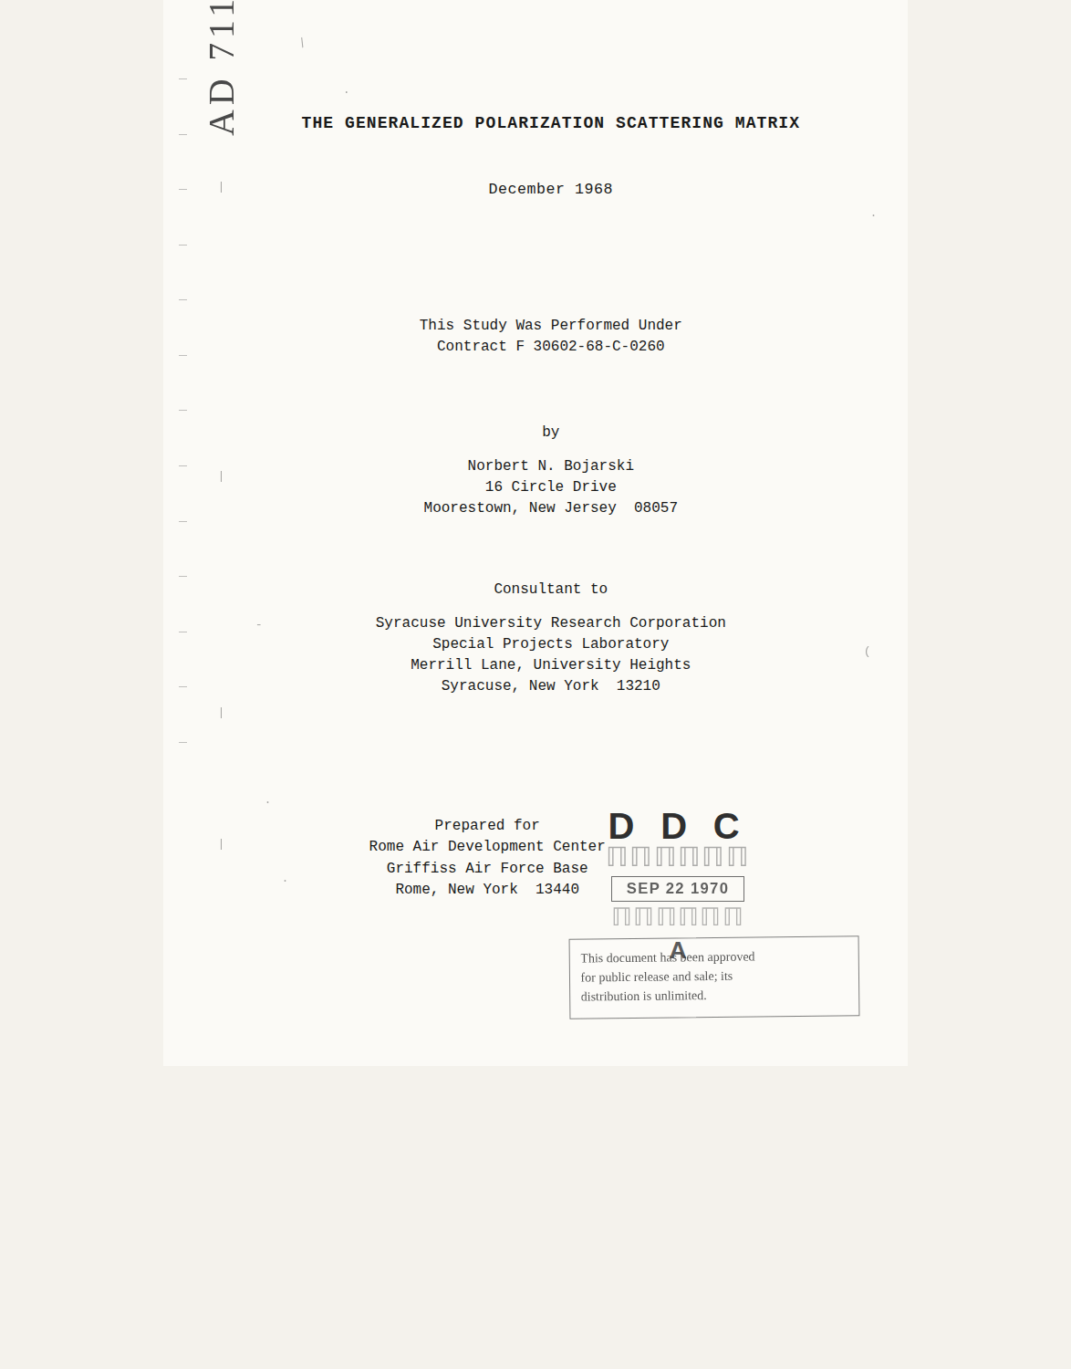/
.
|
|
|
|
.
.
(
-
.
AD 711 645
THE GENERALIZED POLARIZATION SCATTERING MATRIX
December 1968
This Study Was Performed Under
Contract F 30602-68-C-0260
by
Norbert N. Bojarski
16 Circle Drive
Moorestown, New Jersey 08057
Consultant to
Syracuse University Research Corporation
Special Projects Laboratory
Merrill Lane, University Heights
Syracuse, New York 13210
Prepared for
Rome Air Development Center
Griffiss Air Force Base
Rome, New York 13440
D D C
ℿℿℿℿℿℿ
SEP 22 1970
ℿℿℿℿℿℿ
A
This document has been approved
for public release and sale; its
distribution is unlimited.